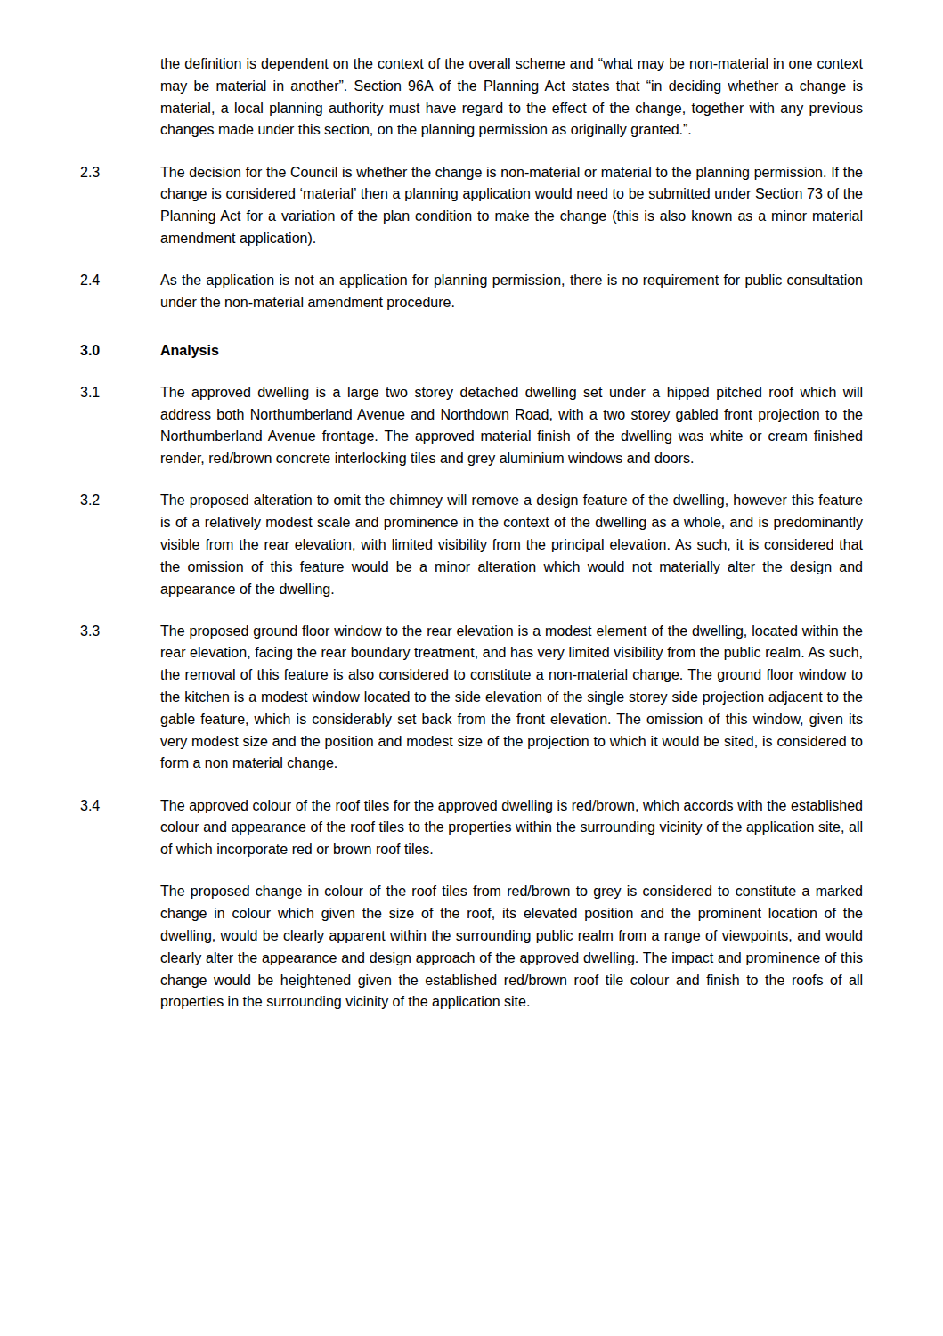the definition is dependent on the context of the overall scheme and “what may be non-material in one context may be material in another”. Section 96A of the Planning Act states that “in deciding whether a change is material, a local planning authority must have regard to the effect of the change, together with any previous changes made under this section, on the planning permission as originally granted.”.
2.3
The decision for the Council is whether the change is non-material or material to the planning permission. If the change is considered ‘material’ then a planning application would need to be submitted under Section 73 of the Planning Act for a variation of the plan condition to make the change (this is also known as a minor material amendment application).
2.4
As the application is not an application for planning permission, there is no requirement for public consultation under the non-material amendment procedure.
3.0 Analysis
3.1
The approved dwelling is a large two storey detached dwelling set under a hipped pitched roof which will address both Northumberland Avenue and Northdown Road, with a two storey gabled front projection to the Northumberland Avenue frontage. The approved material finish of the dwelling was white or cream finished render, red/brown concrete interlocking tiles and grey aluminium windows and doors.
3.2
The proposed alteration to omit the chimney will remove a design feature of the dwelling, however this feature is of a relatively modest scale and prominence in the context of the dwelling as a whole, and is predominantly visible from the rear elevation, with limited visibility from the principal elevation. As such, it is considered that the omission of this feature would be a minor alteration which would not materially alter the design and appearance of the dwelling.
3.3
The proposed ground floor window to the rear elevation is a modest element of the dwelling, located within the rear elevation, facing the rear boundary treatment, and has very limited visibility from the public realm. As such, the removal of this feature is also considered to constitute a non-material change. The ground floor window to the kitchen is a modest window located to the side elevation of the single storey side projection adjacent to the gable feature, which is considerably set back from the front elevation. The omission of this window, given its very modest size and the position and modest size of the projection to which it would be sited, is considered to form a non material change.
3.4
The approved colour of the roof tiles for the approved dwelling is red/brown, which accords with the established colour and appearance of the roof tiles to the properties within the surrounding vicinity of the application site, all of which incorporate red or brown roof tiles.
The proposed change in colour of the roof tiles from red/brown to grey is considered to constitute a marked change in colour which given the size of the roof, its elevated position and the prominent location of the dwelling, would be clearly apparent within the surrounding public realm from a range of viewpoints, and would clearly alter the appearance and design approach of the approved dwelling. The impact and prominence of this change would be heightened given the established red/brown roof tile colour and finish to the roofs of all properties in the surrounding vicinity of the application site.